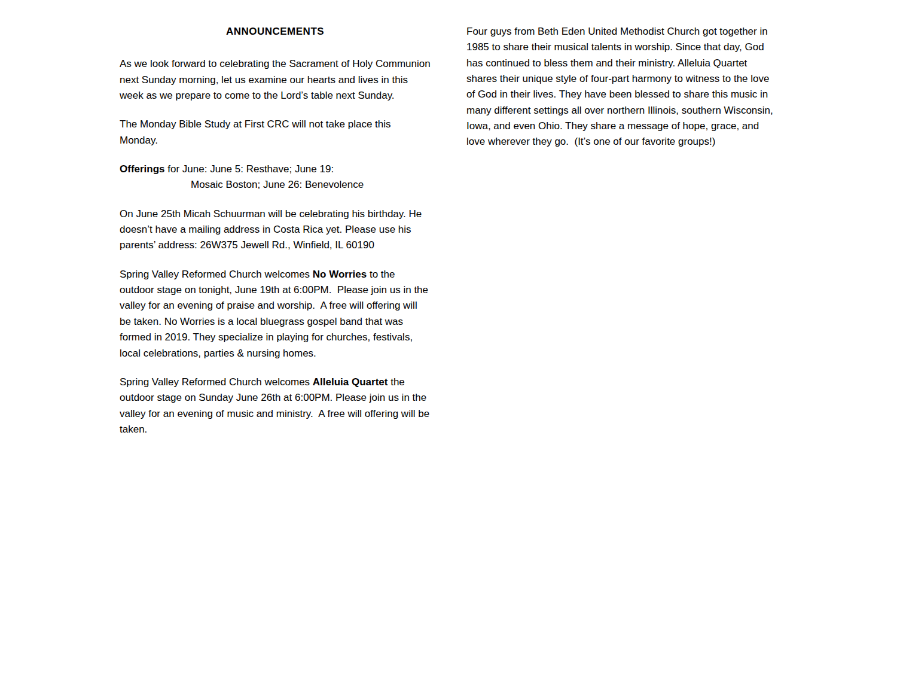ANNOUNCEMENTS
As we look forward to celebrating the Sacrament of Holy Communion next Sunday morning, let us examine our hearts and lives in this week as we prepare to come to the Lord’s table next Sunday.
The Monday Bible Study at First CRC will not take place this Monday.
Offerings for June: June 5: Resthave; June 19: Mosaic Boston; June 26: Benevolence
On June 25th Micah Schuurman will be celebrating his birthday. He doesn’t have a mailing address in Costa Rica yet. Please use his parents’ address: 26W375 Jewell Rd., Winfield, IL 60190
Spring Valley Reformed Church welcomes No Worries to the outdoor stage on tonight, June 19th at 6:00PM. Please join us in the valley for an evening of praise and worship. A free will offering will be taken. No Worries is a local bluegrass gospel band that was formed in 2019. They specialize in playing for churches, festivals, local celebrations, parties & nursing homes.
Spring Valley Reformed Church welcomes Alleluia Quartet the outdoor stage on Sunday June 26th at 6:00PM. Please join us in the valley for an evening of music and ministry. A free will offering will be taken.
Four guys from Beth Eden United Methodist Church got together in 1985 to share their musical talents in worship. Since that day, God has continued to bless them and their ministry. Alleluia Quartet shares their unique style of four-part harmony to witness to the love of God in their lives. They have been blessed to share this music in many different settings all over northern Illinois, southern Wisconsin, Iowa, and even Ohio. They share a message of hope, grace, and love wherever they go. (It’s one of our favorite groups!)